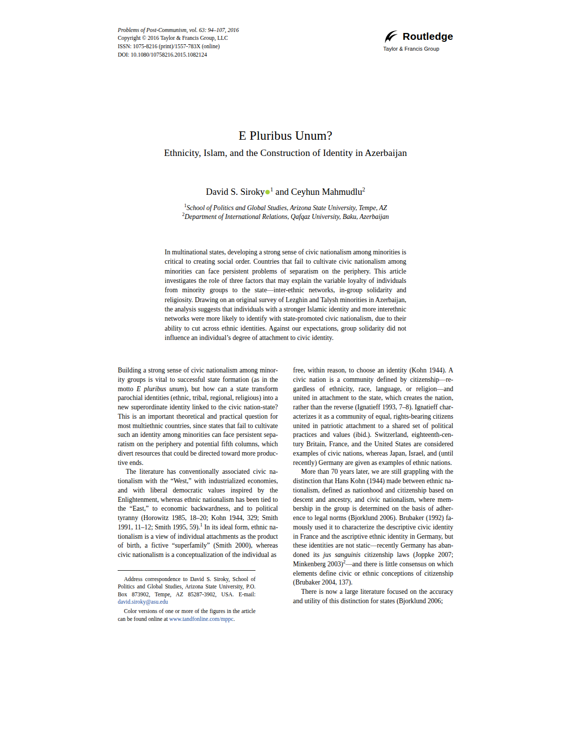Problems of Post-Communism, vol. 63: 94–107, 2016
Copyright © 2016 Taylor & Francis Group, LLC
ISSN: 1075-8216 (print)/1557-783X (online)
DOI: 10.1080/10758216.2015.1082124
Routledge
Taylor & Francis Group
E Pluribus Unum?
Ethnicity, Islam, and the Construction of Identity in Azerbaijan
David S. Siroky1 and Ceyhun Mahmudlu2
1School of Politics and Global Studies, Arizona State University, Tempe, AZ
2Department of International Relations, Qafqaz University, Baku, Azerbaijan
In multinational states, developing a strong sense of civic nationalism among minorities is critical to creating social order. Countries that fail to cultivate civic nationalism among minorities can face persistent problems of separatism on the periphery. This article investigates the role of three factors that may explain the variable loyalty of individuals from minority groups to the state—inter-ethnic networks, in-group solidarity and religiosity. Drawing on an original survey of Lezghin and Talysh minorities in Azerbaijan, the analysis suggests that individuals with a stronger Islamic identity and more interethnic networks were more likely to identify with state-promoted civic nationalism, due to their ability to cut across ethnic identities. Against our expectations, group solidarity did not influence an individual’s degree of attachment to civic identity.
Building a strong sense of civic nationalism among minority groups is vital to successful state formation (as in the motto E pluribus unum), but how can a state transform parochial identities (ethnic, tribal, regional, religious) into a new superordinate identity linked to the civic nation-state? This is an important theoretical and practical question for most multiethnic countries, since states that fail to cultivate such an identity among minorities can face persistent separatism on the periphery and potential fifth columns, which divert resources that could be directed toward more productive ends.
The literature has conventionally associated civic nationalism with the “West,” with industrialized economies, and with liberal democratic values inspired by the Enlightenment, whereas ethnic nationalism has been tied to the “East,” to economic backwardness, and to political tyranny (Horowitz 1985, 18–20; Kohn 1944, 329; Smith 1991, 11–12; Smith 1995, 59).1 In its ideal form, ethnic nationalism is a view of individual attachments as the product of birth, a fictive “superfamily” (Smith 2000), whereas civic nationalism is a conceptualization of the individual as
Address correspondence to David S. Siroky, School of Politics and Global Studies, Arizona State University, P.O. Box 873902, Tempe, AZ 85287-3902, USA. E-mail: david.siroky@asu.edu
Color versions of one or more of the figures in the article can be found online at www.tandfonline.com/mppc.
free, within reason, to choose an identity (Kohn 1944). A civic nation is a community defined by citizenship—regardless of ethnicity, race, language, or religion—and united in attachment to the state, which creates the nation, rather than the reverse (Ignatieff 1993, 7–8). Ignatieff characterizes it as a community of equal, rights-bearing citizens united in patriotic attachment to a shared set of political practices and values (ibid.). Switzerland, eighteenth-century Britain, France, and the United States are considered examples of civic nations, whereas Japan, Israel, and (until recently) Germany are given as examples of ethnic nations.
More than 70 years later, we are still grappling with the distinction that Hans Kohn (1944) made between ethnic nationalism, defined as nationhood and citizenship based on descent and ancestry, and civic nationalism, where membership in the group is determined on the basis of adherence to legal norms (Bjorklund 2006). Brubaker (1992) famously used it to characterize the descriptive civic identity in France and the ascriptive ethnic identity in Germany, but these identities are not static—recently Germany has abandoned its jus sanguinis citizenship laws (Joppke 2007; Minkenberg 2003)2—and there is little consensus on which elements define civic or ethnic conceptions of citizenship (Brubaker 2004, 137).
There is now a large literature focused on the accuracy and utility of this distinction for states (Bjorklund 2006;